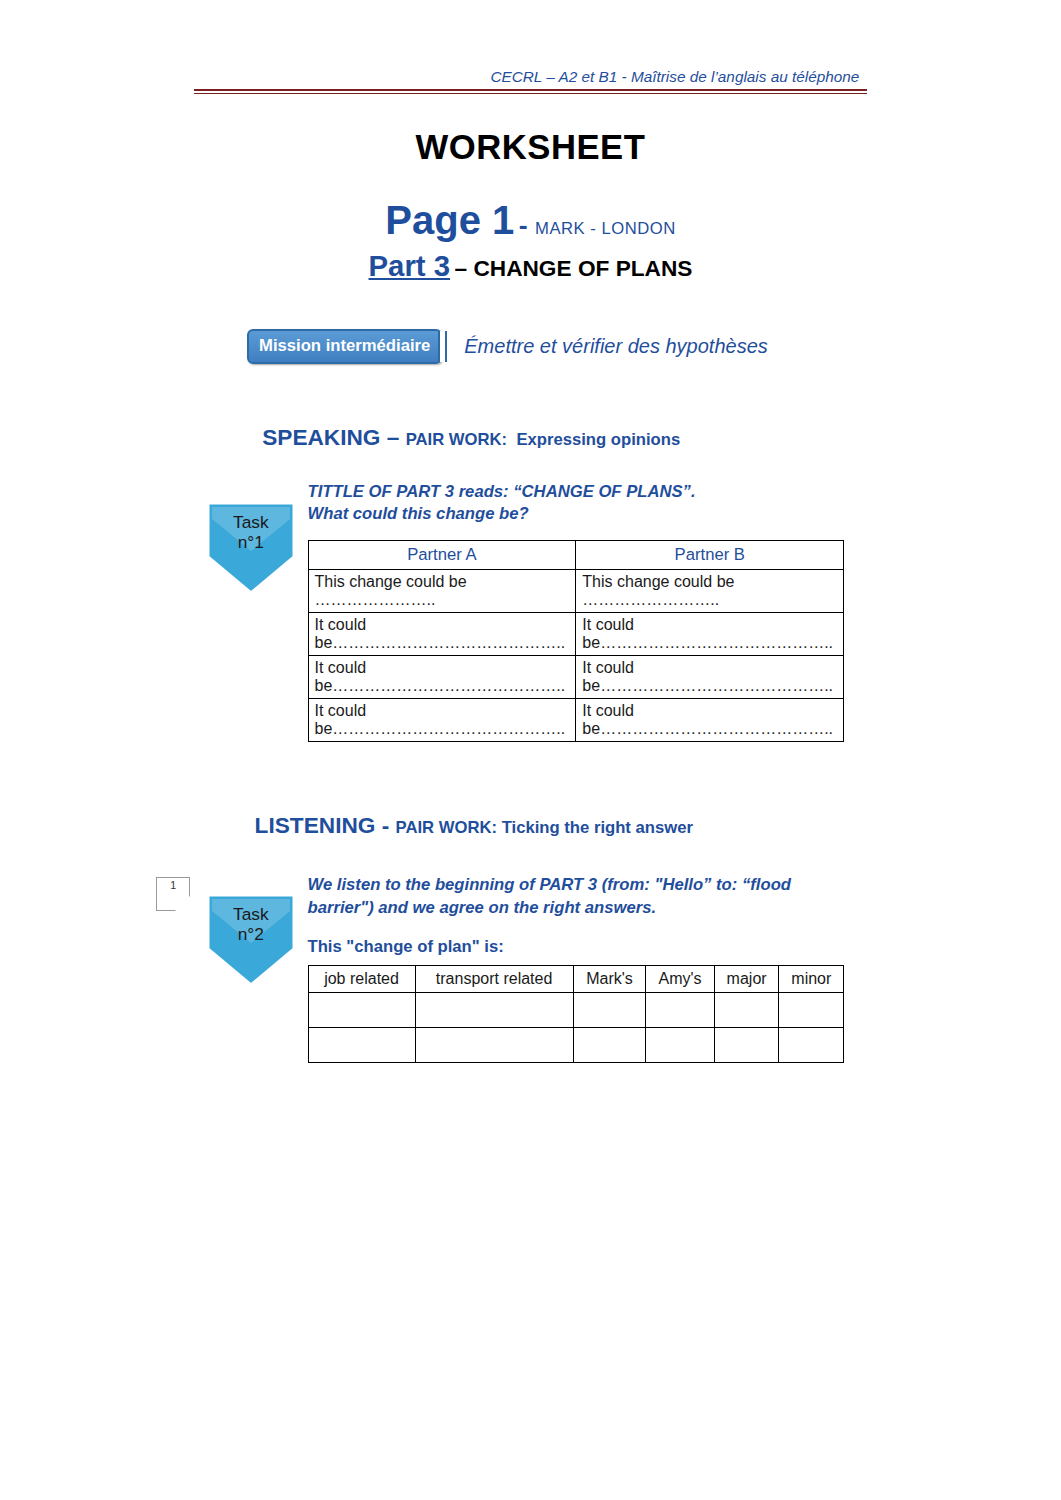CECRL – A2 et B1 - Maîtrise de l’anglais au téléphone
WORKSHEET
Page 1 - MARK - LONDON
Part 3 – CHANGE OF PLANS
Mission intermédiaire
Émettre et vérifier des hypothèses
SPEAKING – PAIR WORK: Expressing opinions
Task
n°1
TITTLE OF PART 3 reads: “CHANGE OF PLANS”.
What could this change be?
| Partner A | Partner B |
| --- | --- |
| This change could be ………………….. | This change could be …………………….. |
| It could be…………………………………….. | It could be…………………………………….. |
| It could be…………………………………….. | It could be…………………………………….. |
| It could be…………………………………….. | It could be…………………………………….. |
LISTENING - PAIR WORK: Ticking the right answer
Task
n°2
We listen to the beginning of PART 3 (from: "Hello” to: “flood barrier") and we agree on the right answers.
This "change of plan" is:
| job related | transport related | Mark's | Amy's | major | minor |
| --- | --- | --- | --- | --- | --- |
1